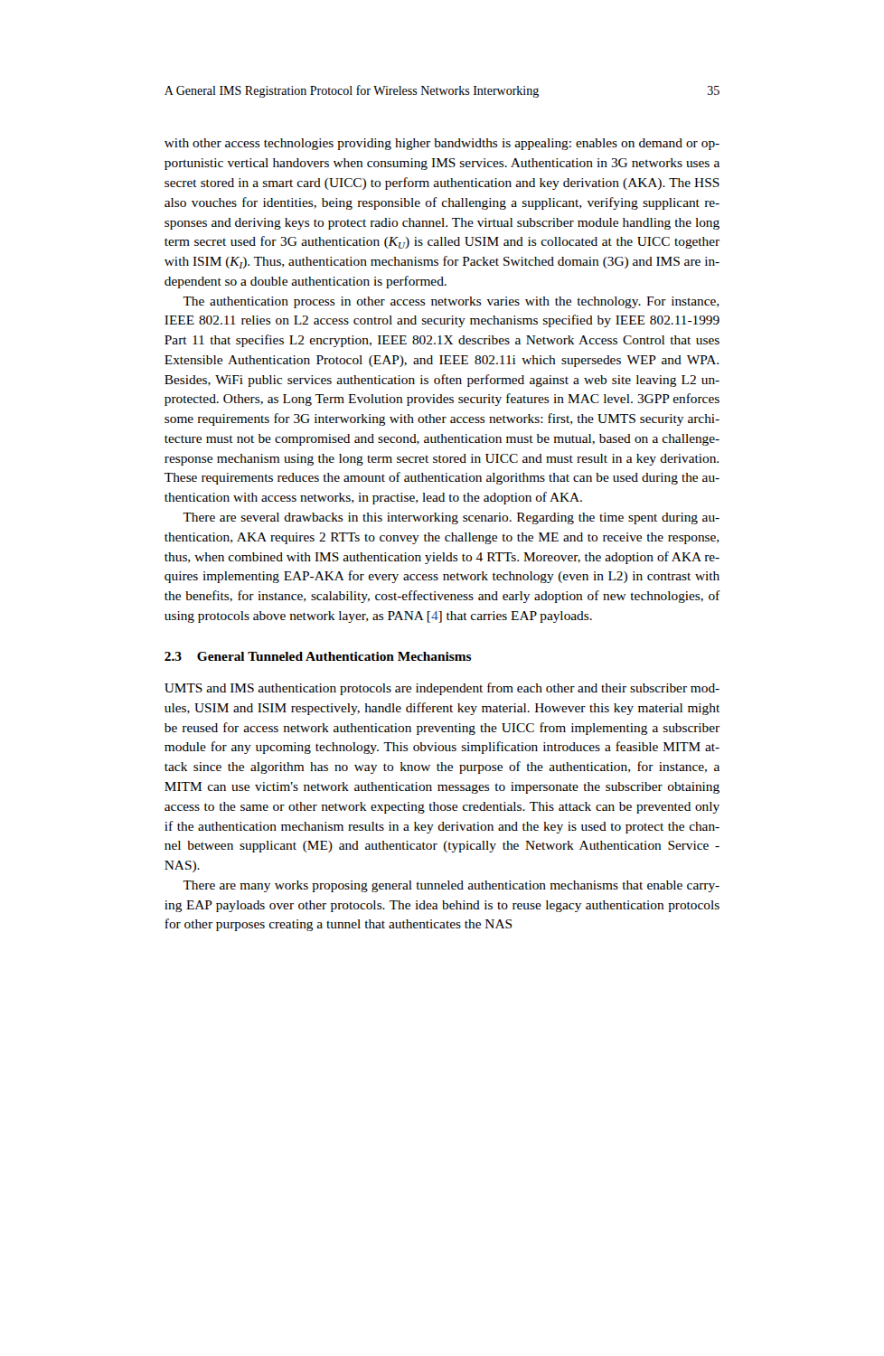A General IMS Registration Protocol for Wireless Networks Interworking 35
with other access technologies providing higher bandwidths is appealing: enables on demand or opportunistic vertical handovers when consuming IMS services. Authentication in 3G networks uses a secret stored in a smart card (UICC) to perform authentication and key derivation (AKA). The HSS also vouches for identities, being responsible of challenging a supplicant, verifying supplicant responses and deriving keys to protect radio channel. The virtual subscriber module handling the long term secret used for 3G authentication (KU) is called USIM and is collocated at the UICC together with ISIM (KI). Thus, authentication mechanisms for Packet Switched domain (3G) and IMS are independent so a double authentication is performed.
The authentication process in other access networks varies with the technology. For instance, IEEE 802.11 relies on L2 access control and security mechanisms specified by IEEE 802.11-1999 Part 11 that specifies L2 encryption, IEEE 802.1X describes a Network Access Control that uses Extensible Authentication Protocol (EAP), and IEEE 802.11i which supersedes WEP and WPA. Besides, WiFi public services authentication is often performed against a web site leaving L2 unprotected. Others, as Long Term Evolution provides security features in MAC level. 3GPP enforces some requirements for 3G interworking with other access networks: first, the UMTS security architecture must not be compromised and second, authentication must be mutual, based on a challenge-response mechanism using the long term secret stored in UICC and must result in a key derivation. These requirements reduces the amount of authentication algorithms that can be used during the authentication with access networks, in practise, lead to the adoption of AKA.
There are several drawbacks in this interworking scenario. Regarding the time spent during authentication, AKA requires 2 RTTs to convey the challenge to the ME and to receive the response, thus, when combined with IMS authentication yields to 4 RTTs. Moreover, the adoption of AKA requires implementing EAP-AKA for every access network technology (even in L2) in contrast with the benefits, for instance, scalability, cost-effectiveness and early adoption of new technologies, of using protocols above network layer, as PANA [4] that carries EAP payloads.
2.3 General Tunneled Authentication Mechanisms
UMTS and IMS authentication protocols are independent from each other and their subscriber modules, USIM and ISIM respectively, handle different key material. However this key material might be reused for access network authentication preventing the UICC from implementing a subscriber module for any upcoming technology. This obvious simplification introduces a feasible MITM attack since the algorithm has no way to know the purpose of the authentication, for instance, a MITM can use victim's network authentication messages to impersonate the subscriber obtaining access to the same or other network expecting those credentials. This attack can be prevented only if the authentication mechanism results in a key derivation and the key is used to protect the channel between supplicant (ME) and authenticator (typically the Network Authentication Service - NAS).
There are many works proposing general tunneled authentication mechanisms that enable carrying EAP payloads over other protocols. The idea behind is to reuse legacy authentication protocols for other purposes creating a tunnel that authenticates the NAS